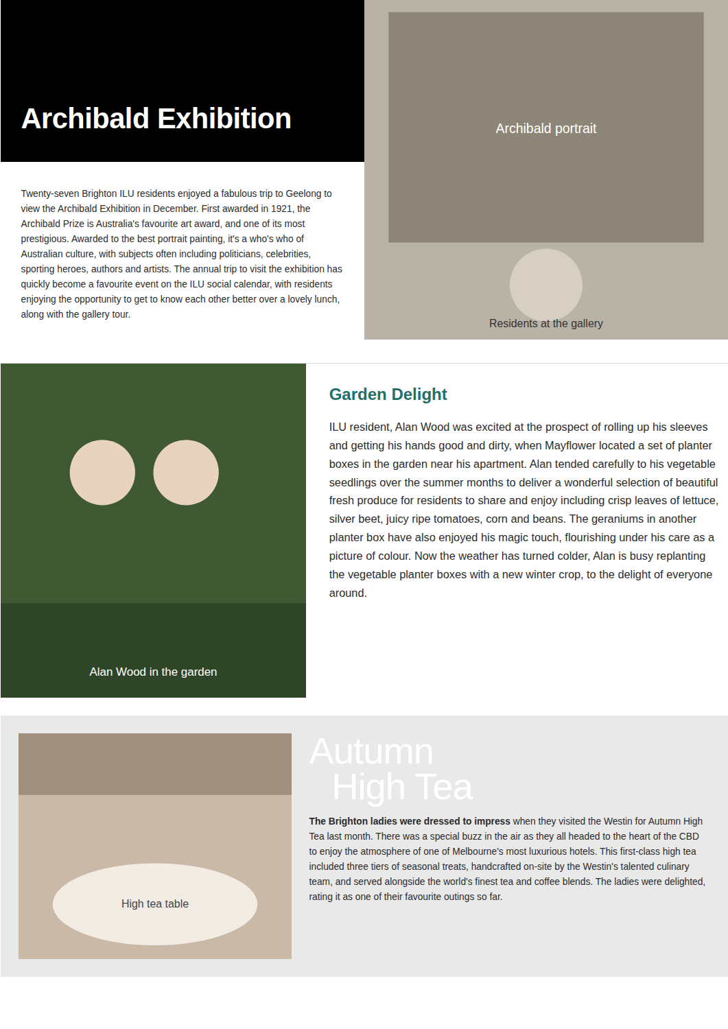Archibald Exhibition
Twenty-seven Brighton ILU residents enjoyed a fabulous trip to Geelong to view the Archibald Exhibition in December. First awarded in 1921, the Archibald Prize is Australia's favourite art award, and one of its most prestigious. Awarded to the best portrait painting, it's a who's who of Australian culture, with subjects often including politicians, celebrities, sporting heroes, authors and artists. The annual trip to visit the exhibition has quickly become a favourite event on the ILU social calendar, with residents enjoying the opportunity to get to know each other better over a lovely lunch, along with the gallery tour.
Garden Delight
ILU resident, Alan Wood was excited at the prospect of rolling up his sleeves and getting his hands good and dirty, when Mayflower located a set of planter boxes in the garden near his apartment. Alan tended carefully to his vegetable seedlings over the summer months to deliver a wonderful selection of beautiful fresh produce for residents to share and enjoy including crisp leaves of lettuce, silver beet, juicy ripe tomatoes, corn and beans. The geraniums in another planter box have also enjoyed his magic touch, flourishing under his care as a picture of colour. Now the weather has turned colder, Alan is busy replanting the vegetable planter boxes with a new winter crop, to the delight of everyone around.
AutumnHigh Tea
The Brighton ladies were dressed to impress when they visited the Westin for Autumn High Tea last month. There was a special buzz in the air as they all headed to the heart of the CBD to enjoy the atmosphere of one of Melbourne's most luxurious hotels. This first-class high tea included three tiers of seasonal treats, handcrafted on-site by the Westin's talented culinary team, and served alongside the world's finest tea and coffee blends. The ladies were delighted, rating it as one of their favourite outings so far.